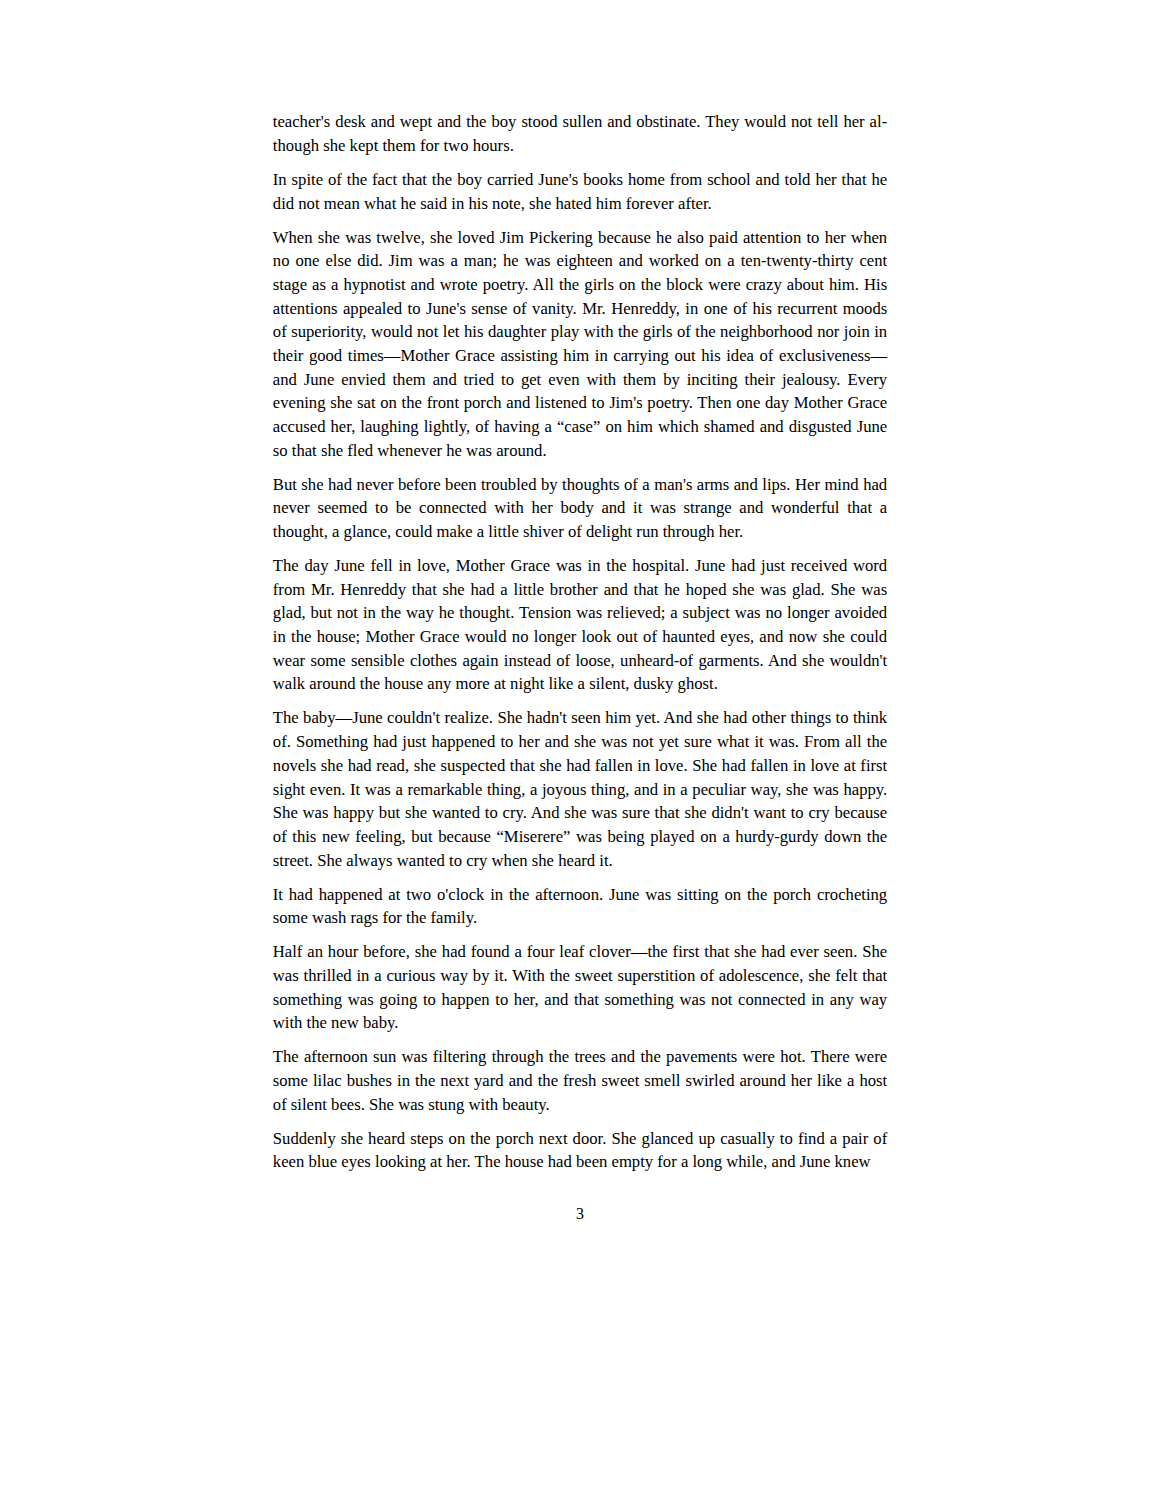teacher's desk and wept and the boy stood sullen and obstinate. They would not tell her although she kept them for two hours.
In spite of the fact that the boy carried June's books home from school and told her that he did not mean what he said in his note, she hated him forever after.
When she was twelve, she loved Jim Pickering because he also paid attention to her when no one else did. Jim was a man; he was eighteen and worked on a ten-twenty-thirty cent stage as a hypnotist and wrote poetry. All the girls on the block were crazy about him. His attentions appealed to June's sense of vanity. Mr. Henreddy, in one of his recurrent moods of superiority, would not let his daughter play with the girls of the neighborhood nor join in their good times—Mother Grace assisting him in carrying out his idea of exclusiveness—and June envied them and tried to get even with them by inciting their jealousy. Every evening she sat on the front porch and listened to Jim's poetry. Then one day Mother Grace accused her, laughing lightly, of having a “case” on him which shamed and disgusted June so that she fled whenever he was around.
But she had never before been troubled by thoughts of a man's arms and lips. Her mind had never seemed to be connected with her body and it was strange and wonderful that a thought, a glance, could make a little shiver of delight run through her.
The day June fell in love, Mother Grace was in the hospital. June had just received word from Mr. Henreddy that she had a little brother and that he hoped she was glad. She was glad, but not in the way he thought. Tension was relieved; a subject was no longer avoided in the house; Mother Grace would no longer look out of haunted eyes, and now she could wear some sensible clothes again instead of loose, unheard-of garments. And she wouldn't walk around the house any more at night like a silent, dusky ghost.
The baby—June couldn't realize. She hadn't seen him yet. And she had other things to think of. Something had just happened to her and she was not yet sure what it was. From all the novels she had read, she suspected that she had fallen in love. She had fallen in love at first sight even. It was a remarkable thing, a joyous thing, and in a peculiar way, she was happy. She was happy but she wanted to cry. And she was sure that she didn't want to cry because of this new feeling, but because “Miserere” was being played on a hurdy-gurdy down the street. She always wanted to cry when she heard it.
It had happened at two o'clock in the afternoon. June was sitting on the porch crocheting some wash rags for the family.
Half an hour before, she had found a four leaf clover—the first that she had ever seen. She was thrilled in a curious way by it. With the sweet superstition of adolescence, she felt that something was going to happen to her, and that something was not connected in any way with the new baby.
The afternoon sun was filtering through the trees and the pavements were hot. There were some lilac bushes in the next yard and the fresh sweet smell swirled around her like a host of silent bees. She was stung with beauty.
Suddenly she heard steps on the porch next door. She glanced up casually to find a pair of keen blue eyes looking at her. The house had been empty for a long while, and June knew
3